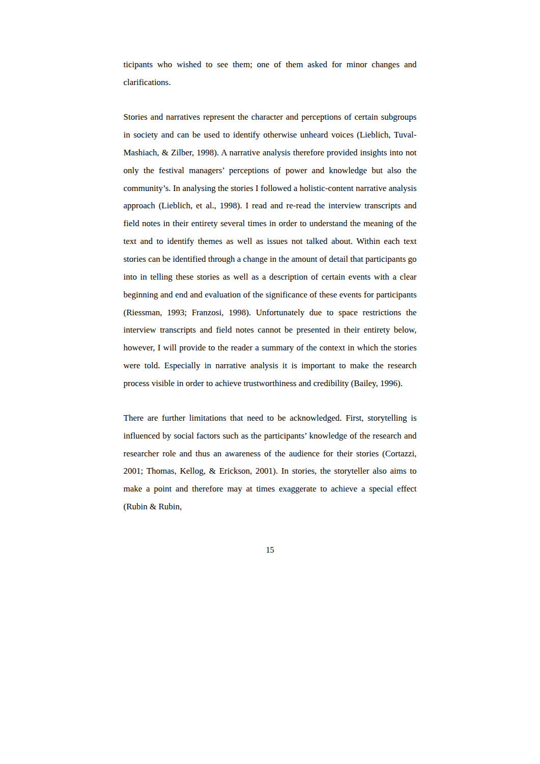ticipants who wished to see them; one of them asked for minor changes and clarifications.
Stories and narratives represent the character and perceptions of certain subgroups in society and can be used to identify otherwise unheard voices (Lieblich, Tuval-Mashiach, & Zilber, 1998). A narrative analysis therefore provided insights into not only the festival managers’ perceptions of power and knowledge but also the community’s. In analysing the stories I followed a holistic-content narrative analysis approach (Lieblich, et al., 1998). I read and re-read the interview transcripts and field notes in their entirety several times in order to understand the meaning of the text and to identify themes as well as issues not talked about. Within each text stories can be identified through a change in the amount of detail that participants go into in telling these stories as well as a description of certain events with a clear beginning and end and evaluation of the significance of these events for participants (Riessman, 1993; Franzosi, 1998). Unfortunately due to space restrictions the interview transcripts and field notes cannot be presented in their entirety below, however, I will provide to the reader a summary of the context in which the stories were told. Especially in narrative analysis it is important to make the research process visible in order to achieve trustworthiness and credibility (Bailey, 1996).
There are further limitations that need to be acknowledged. First, storytelling is influenced by social factors such as the participants’ knowledge of the research and researcher role and thus an awareness of the audience for their stories (Cortazzi, 2001; Thomas, Kellog, & Erickson, 2001). In stories, the storyteller also aims to make a point and therefore may at times exaggerate to achieve a special effect (Rubin & Rubin,
15